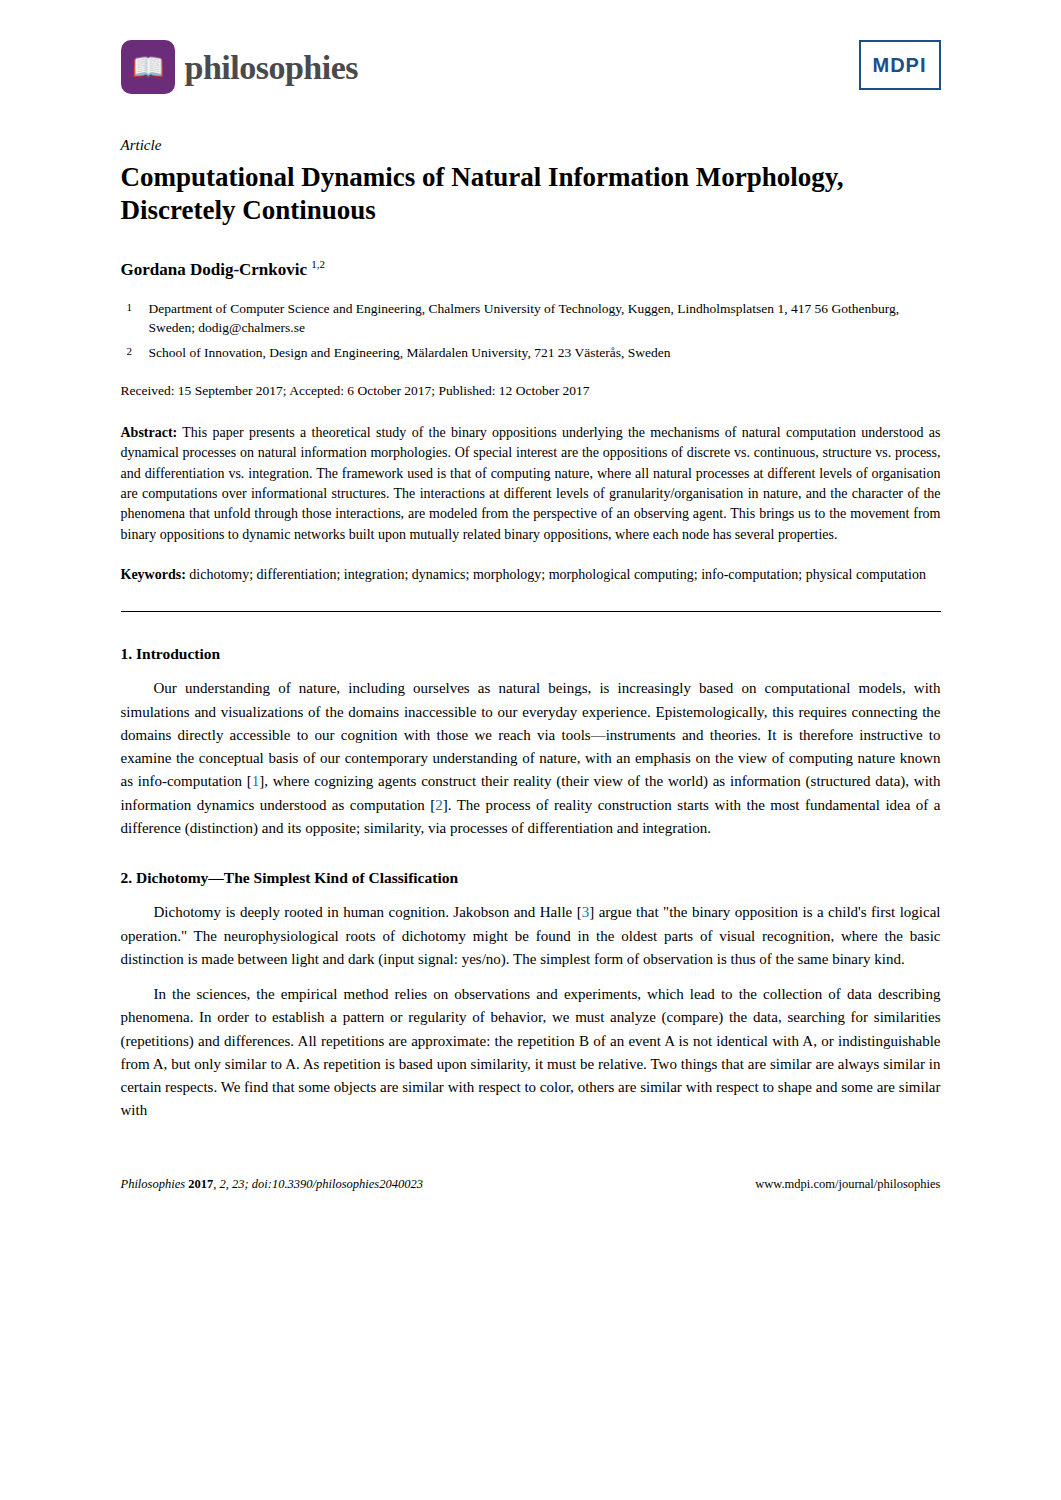📖
philosophies
MDPI
Article
Computational Dynamics of Natural Information Morphology, Discretely Continuous
Gordana Dodig-Crnkovic 1,2
Department of Computer Science and Engineering, Chalmers University of Technology, Kuggen, Lindholmsplatsen 1, 417 56 Gothenburg, Sweden; dodig@chalmers.se
School of Innovation, Design and Engineering, Mälardalen University, 721 23 Västerås, Sweden
Received: 15 September 2017; Accepted: 6 October 2017; Published: 12 October 2017
Abstract: This paper presents a theoretical study of the binary oppositions underlying the mechanisms of natural computation understood as dynamical processes on natural information morphologies. Of special interest are the oppositions of discrete vs. continuous, structure vs. process, and differentiation vs. integration. The framework used is that of computing nature, where all natural processes at different levels of organisation are computations over informational structures. The interactions at different levels of granularity/organisation in nature, and the character of the phenomena that unfold through those interactions, are modeled from the perspective of an observing agent. This brings us to the movement from binary oppositions to dynamic networks built upon mutually related binary oppositions, where each node has several properties.
Keywords: dichotomy; differentiation; integration; dynamics; morphology; morphological computing; info-computation; physical computation
1. Introduction
Our understanding of nature, including ourselves as natural beings, is increasingly based on computational models, with simulations and visualizations of the domains inaccessible to our everyday experience. Epistemologically, this requires connecting the domains directly accessible to our cognition with those we reach via tools—instruments and theories. It is therefore instructive to examine the conceptual basis of our contemporary understanding of nature, with an emphasis on the view of computing nature known as info-computation [1], where cognizing agents construct their reality (their view of the world) as information (structured data), with information dynamics understood as computation [2]. The process of reality construction starts with the most fundamental idea of a difference (distinction) and its opposite; similarity, via processes of differentiation and integration.
2. Dichotomy—The Simplest Kind of Classification
Dichotomy is deeply rooted in human cognition. Jakobson and Halle [3] argue that "the binary opposition is a child's first logical operation." The neurophysiological roots of dichotomy might be found in the oldest parts of visual recognition, where the basic distinction is made between light and dark (input signal: yes/no). The simplest form of observation is thus of the same binary kind.
In the sciences, the empirical method relies on observations and experiments, which lead to the collection of data describing phenomena. In order to establish a pattern or regularity of behavior, we must analyze (compare) the data, searching for similarities (repetitions) and differences. All repetitions are approximate: the repetition B of an event A is not identical with A, or indistinguishable from A, but only similar to A. As repetition is based upon similarity, it must be relative. Two things that are similar are always similar in certain respects. We find that some objects are similar with respect to color, others are similar with respect to shape and some are similar with
Philosophies 2017, 2, 23; doi:10.3390/philosophies2040023
www.mdpi.com/journal/philosophies